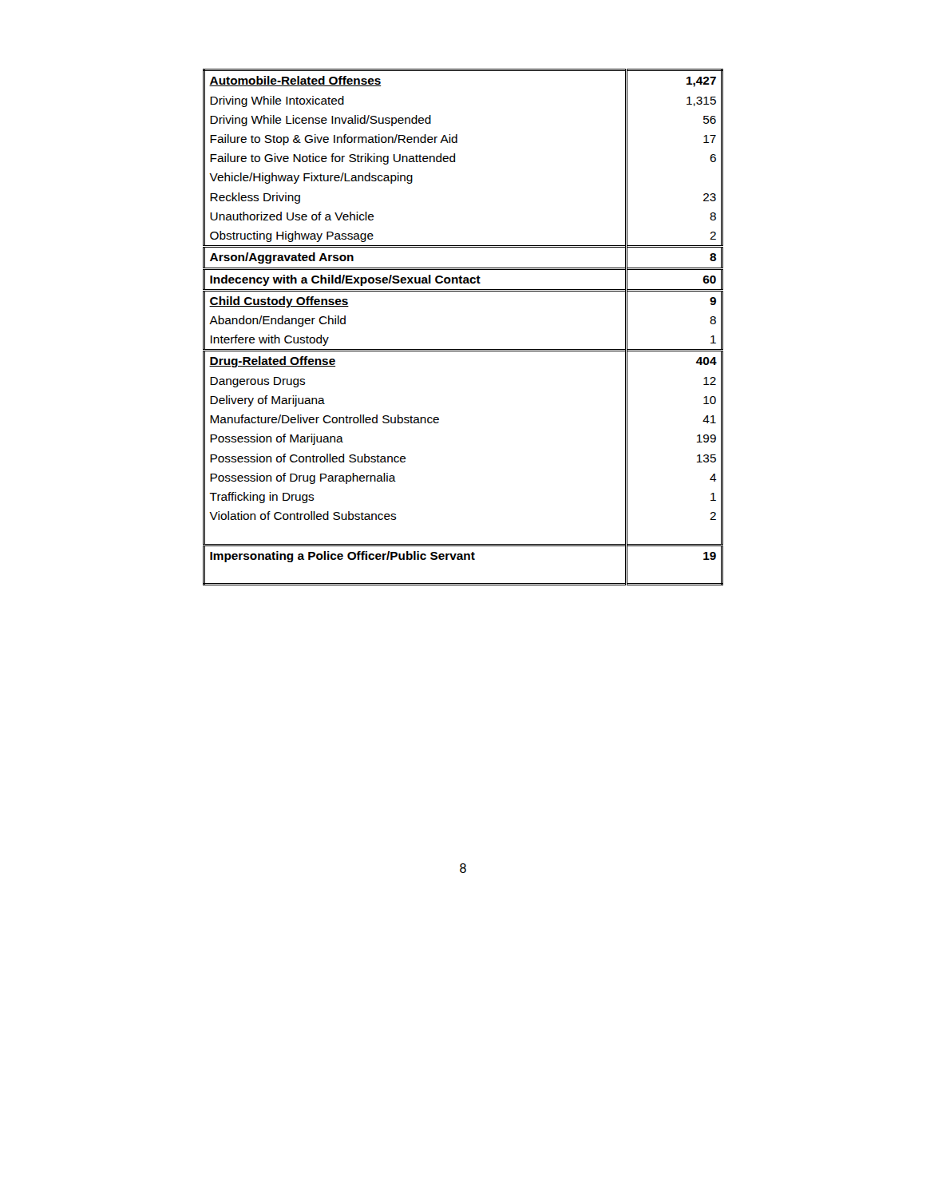| Automobile-Related Offenses | 1,427 |
| Driving While Intoxicated | 1,315 |
| Driving While License Invalid/Suspended | 56 |
| Failure to Stop & Give Information/Render Aid | 17 |
| Failure to Give Notice for Striking Unattended | 6 |
| Vehicle/Highway Fixture/Landscaping | |
| Reckless Driving | 23 |
| Unauthorized Use of a Vehicle | 8 |
| Obstructing Highway Passage | 2 |
| Arson/Aggravated Arson | 8 |
| Indecency with a Child/Expose/Sexual Contact | 60 |
| Child Custody Offenses | 9 |
| Abandon/Endanger Child | 8 |
| Interfere with Custody | 1 |
| Drug-Related Offense | 404 |
| Dangerous Drugs | 12 |
| Delivery of Marijuana | 10 |
| Manufacture/Deliver Controlled Substance | 41 |
| Possession of Marijuana | 199 |
| Possession of Controlled Substance | 135 |
| Possession of Drug Paraphernalia | 4 |
| Trafficking in Drugs | 1 |
| Violation of Controlled Substances | 2 |
| Impersonating a Police Officer/Public Servant | 19 |
8